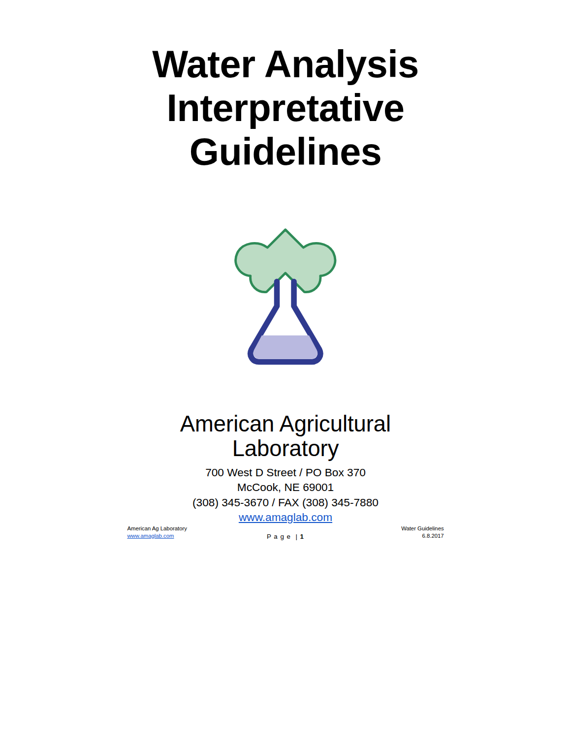Water Analysis Interpretative Guidelines
American Agricultural Laboratory
700 West D Street / PO Box 370
McCook, NE 69001
(308) 345-3670 / FAX (308) 345-7880
www.amaglab.com
| American Ag Laboratory | | Water Guidelines |
| www.amaglab.com | P a g e / 1 | 6.8.2017 |